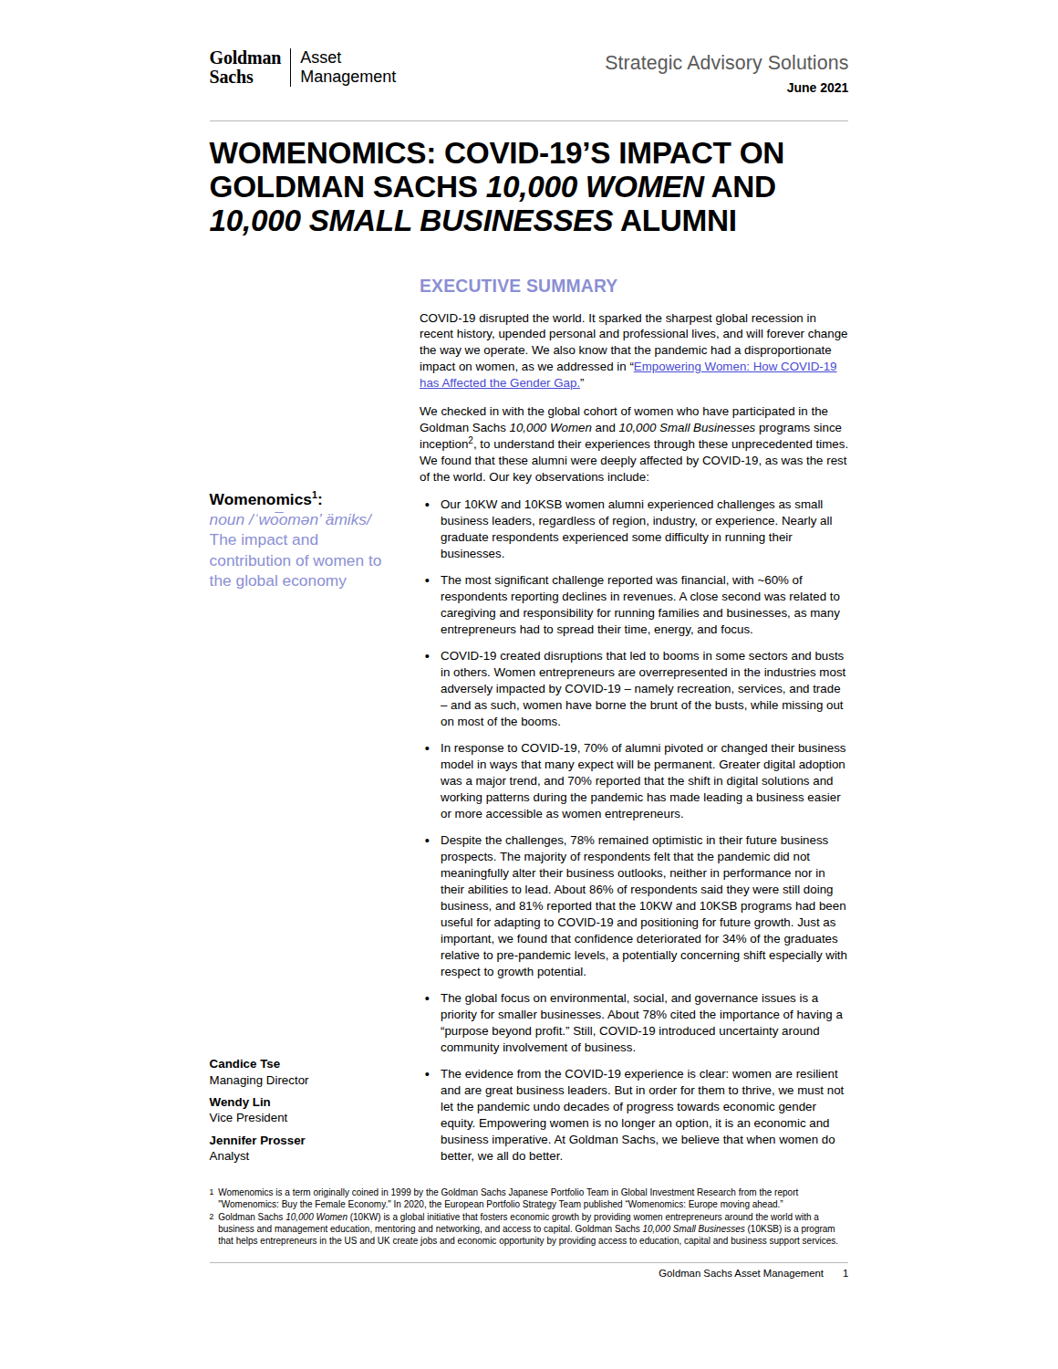Goldman
Sachs
Asset
Management
Strategic Advisory Solutions
June 2021
WOMENOMICS: COVID-19’S IMPACT ON GOLDMAN SACHS 10,000 WOMEN AND 10,000 SMALL BUSINESSES ALUMNI
Womenomics1:
noun /ˈwo͞omən’ ämiks/
The impact and contribution of women to the global economy
Candice Tse
Managing Director
Wendy Lin
Vice President
Jennifer Prosser
Analyst
EXECUTIVE SUMMARY
COVID-19 disrupted the world. It sparked the sharpest global recession in recent history, upended personal and professional lives, and will forever change the way we operate. We also know that the pandemic had a disproportionate impact on women, as we addressed in “Empowering Women: How COVID-19 has Affected the Gender Gap.”
We checked in with the global cohort of women who have participated in the Goldman Sachs 10,000 Women and 10,000 Small Businesses programs since inception2, to understand their experiences through these unprecedented times. We found that these alumni were deeply affected by COVID-19, as was the rest of the world. Our key observations include:
Our 10KW and 10KSB women alumni experienced challenges as small business leaders, regardless of region, industry, or experience. Nearly all graduate respondents experienced some difficulty in running their businesses.
The most significant challenge reported was financial, with ~60% of respondents reporting declines in revenues. A close second was related to caregiving and responsibility for running families and businesses, as many entrepreneurs had to spread their time, energy, and focus.
COVID-19 created disruptions that led to booms in some sectors and busts in others. Women entrepreneurs are overrepresented in the industries most adversely impacted by COVID-19 – namely recreation, services, and trade – and as such, women have borne the brunt of the busts, while missing out on most of the booms.
In response to COVID-19, 70% of alumni pivoted or changed their business model in ways that many expect will be permanent. Greater digital adoption was a major trend, and 70% reported that the shift in digital solutions and working patterns during the pandemic has made leading a business easier or more accessible as women entrepreneurs.
Despite the challenges, 78% remained optimistic in their future business prospects. The majority of respondents felt that the pandemic did not meaningfully alter their business outlooks, neither in performance nor in their abilities to lead. About 86% of respondents said they were still doing business, and 81% reported that the 10KW and 10KSB programs had been useful for adapting to COVID-19 and positioning for future growth. Just as important, we found that confidence deteriorated for 34% of the graduates relative to pre-pandemic levels, a potentially concerning shift especially with respect to growth potential.
The global focus on environmental, social, and governance issues is a priority for smaller businesses. About 78% cited the importance of having a “purpose beyond profit.” Still, COVID-19 introduced uncertainty around community involvement of business.
The evidence from the COVID-19 experience is clear: women are resilient and are great business leaders. But in order for them to thrive, we must not let the pandemic undo decades of progress towards economic gender equity. Empowering women is no longer an option, it is an economic and business imperative. At Goldman Sachs, we believe that when women do better, we all do better.
1
Womenomics is a term originally coined in 1999 by the Goldman Sachs Japanese Portfolio Team in Global Investment Research from the report "Womenomics: Buy the Female Economy." In 2020, the European Portfolio Strategy Team published “Womenomics: Europe moving ahead.”
2
Goldman Sachs 10,000 Women (10KW) is a global initiative that fosters economic growth by providing women entrepreneurs around the world with a business and management education, mentoring and networking, and access to capital. Goldman Sachs 10,000 Small Businesses (10KSB) is a program that helps entrepreneurs in the US and UK create jobs and economic opportunity by providing access to education, capital and business support services.
Goldman Sachs Asset Management1